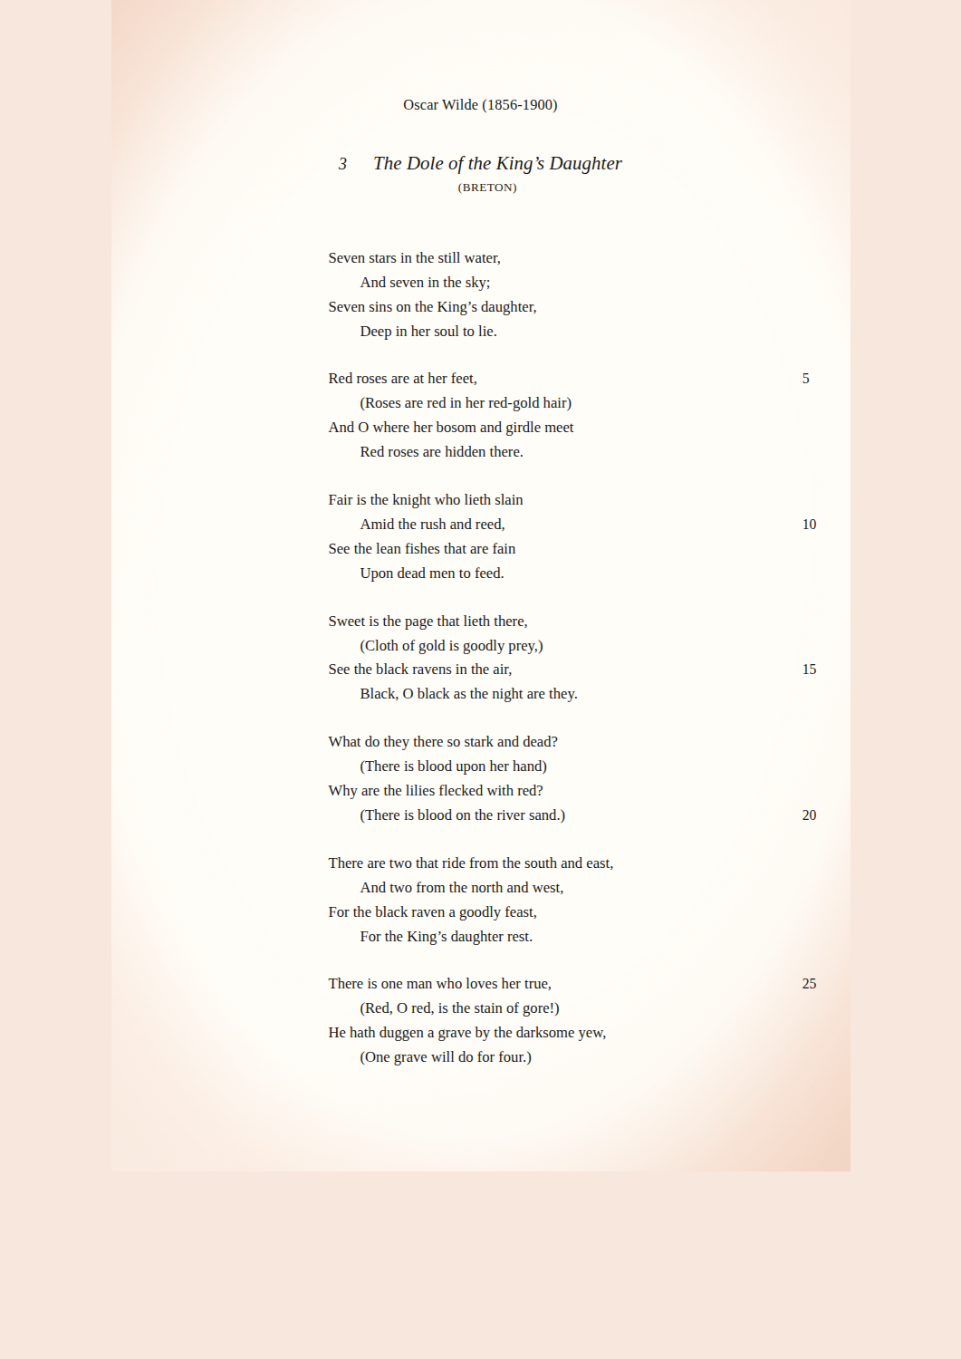Oscar Wilde (1856-1900)
3
The Dole of the King’s Daughter
(BRETON)
Seven stars in the still water,
And seven in the sky;
Seven sins on the King’s daughter,
Deep in her soul to lie.
Red roses are at her feet,5
(Roses are red in her red-gold hair)
And O where her bosom and girdle meet
Red roses are hidden there.
Fair is the knight who lieth slain
Amid the rush and reed,10
See the lean fishes that are fain
Upon dead men to feed.
Sweet is the page that lieth there,
(Cloth of gold is goodly prey,)
See the black ravens in the air,15
Black, O black as the night are they.
What do they there so stark and dead?
(There is blood upon her hand)
Why are the lilies flecked with red?
(There is blood on the river sand.)20
There are two that ride from the south and east,
And two from the north and west,
For the black raven a goodly feast,
For the King’s daughter rest.
There is one man who loves her true,25
(Red, O red, is the stain of gore!)
He hath duggen a grave by the darksome yew,
(One grave will do for four.)